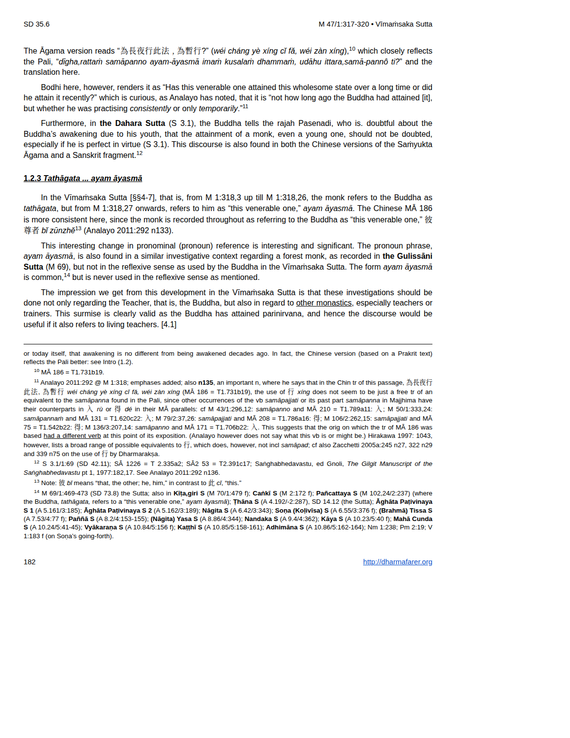SD 35.6
M 47/1:317-320 • Vīmaṁsaka Sutta
The Āgama version reads “為長夜行此法 , 為暫行?” (wéi cháng yè xíng cǐ fǎ, wéi zàn xíng),10 which closely reflects the Pali, “dīgha,rattaṁ samāpanno ayam-āyasmā imaṁ kusalaṁ dhammaṁ, udāhu ittara,samā-pannô ti?” and the translation here.
Bodhi here, however, renders it as “Has this venerable one attained this wholesome state over a long time or did he attain it recently?” which is curious, as Analayo has noted, that it is “not how long ago the Buddha had attained [it], but whether he was practising consistently or only temporarily.”11
Furthermore, in the Dahara Sutta (S 3.1), the Buddha tells the rajah Pasenadi, who is. doubtful about the Buddha’s awakening due to his youth, that the attainment of a monk, even a young one, should not be doubted, especially if he is perfect in virtue (S 3.1). This discourse is also found in both the Chinese versions of the Saṁyukta Āgama and a Sanskrit fragment.12
1.2.3 Tathāgata ... ayam āyasmā
In the Vīmaṁsaka Sutta [§§4-7], that is, from M 1:318,3 up till M 1:318,26, the monk refers to the Buddha as tathāgata, but from M 1:318,27 onwards, refers to him as “this venerable one,” ayam āyasmā. The Chinese MĀ 186 is more consistent here, since the monk is recorded throughout as referring to the Buddha as “this venerable one,” 彼尊者 bǐ zūnzhě13 (Analayo 2011:292 n133).
This interesting change in pronominal (pronoun) reference is interesting and significant. The pronoun phrase, ayam āyasmā, is also found in a similar investigative context regarding a forest monk, as recorded in the Gulissāni Sutta (M 69), but not in the reflexive sense as used by the Buddha in the Vīmaṁsaka Sutta. The form ayam āyasmā is common,14 but is never used in the reflexive sense as mentioned.
The impression we get from this development in the Vīmaṁsaka Sutta is that these investigations should be done not only regarding the Teacher, that is, the Buddha, but also in regard to other monastics, especially teachers or trainers. This surmise is clearly valid as the Buddha has attained parinirvana, and hence the discourse would be useful if it also refers to living teachers. [4.1]
or today itself, that awakening is no different from being awakened decades ago. In fact, the Chinese version (based on a Prakrit text) reflects the Pali better: see Intro (1.2).
10 MĀ 186 = T1.731b19.
11 Analayo 2011:292 @ M 1:318; emphases added; also n135, an important n, where he says that in the Chin tr of this passage, 為長夜行此法, 為暫行 wéi cháng yè xíng cǐ fǎ, wéi zàn xíng (MĀ 186 = T1.731b19), the use of 行 xíng does not seem to be just a free tr of an equivalent to the samāpanna found in the Pali, since other occurrences of the vb samāpajjati or its past part samāpanna in Majjhima have their counterparts in 入 rù or 得 dé in their MĀ parallels: cf M 43/1:296,12: samāpanno and MĀ 210 = T1.789a11: 入; M 50/1:333,24: samāpannaṁ and MĀ 131 = T1.620c22: 入; M 79/2:37,26: samāpajjati and MĀ 208 = T1.786a16: 得; M 106/2:262,15: samāpajjati and MĀ 75 = T1.542b22: 得; M 136/3:207,14: samāpanno and MĀ 171 = T1.706b22: 入. This suggests that the orig on which the tr of MĀ 186 was based had a different verb at this point of its exposition. (Analayo however does not say what this vb is or might be.) Hirakawa 1997: 1043, however, lists a broad range of possible equivalents to 行, which does, however, not incl samāpad; cf also Zacchetti 2005a:245 n27, 322 n29 and 339 n75 on the use of 行 by Dharmarakṣa.
12 S 3.1/1:69 (SD 42.11); SĀ 1226 = T 2.335a2; SĀ2 53 = T2.391c17; Saṅghabhedavastu, ed Gnoli, The Gilgit Manuscript of the Saṅghabhedavastu pt 1, 1977:182,17. See Analayo 2011:292 n136.
13 Note: 彼 bǐ means “that, the other; he, him,” in contrast to 此 cǐ, “this.”
14 M 69/1:469-473 (SD 73.8) the Sutta; also in Kīṭa,giri S (M 70/1:479 f); Caṅkī S (M 2:172 f); Pañcattaya S (M 102,24/2:237) (where the Buddha, tathāgata, refers to a “this venerable one,” ayam āyasmā); Ṭhāna S (A 4.192/-2:287), SD 14.12 (the Sutta); Āghāta Paṭivinaya S 1 (A 5.161/3:185); Āghāta Paṭivinaya S 2 (A 5.162/3:189); Nāgita S (A 6.42/3:343); Soṇa (Koḷivīsa) S (A 6.55/3:376 f); (Brahmā) Tissa S (A 7.53/4:77 f); Paññā S (A 8.2/4:153-155); (Nāgita) Yasa S (A 8.86/4:344); Nandaka S (A 9.4/4:362); Kāya S (A 10.23/5:40 f); Mahā Cunda S (A 10.24/5:41-45); Vyākaraṇa S (A 10.84/5:156 f); Kaṭṭhī S (A 10.85/5:158-161); Adhimāna S (A 10.86/5:162-164); Nm 1:238; Pm 2:19; V 1:183 f (on Soṇa’s going-forth).
182
http://dharmafarer.org